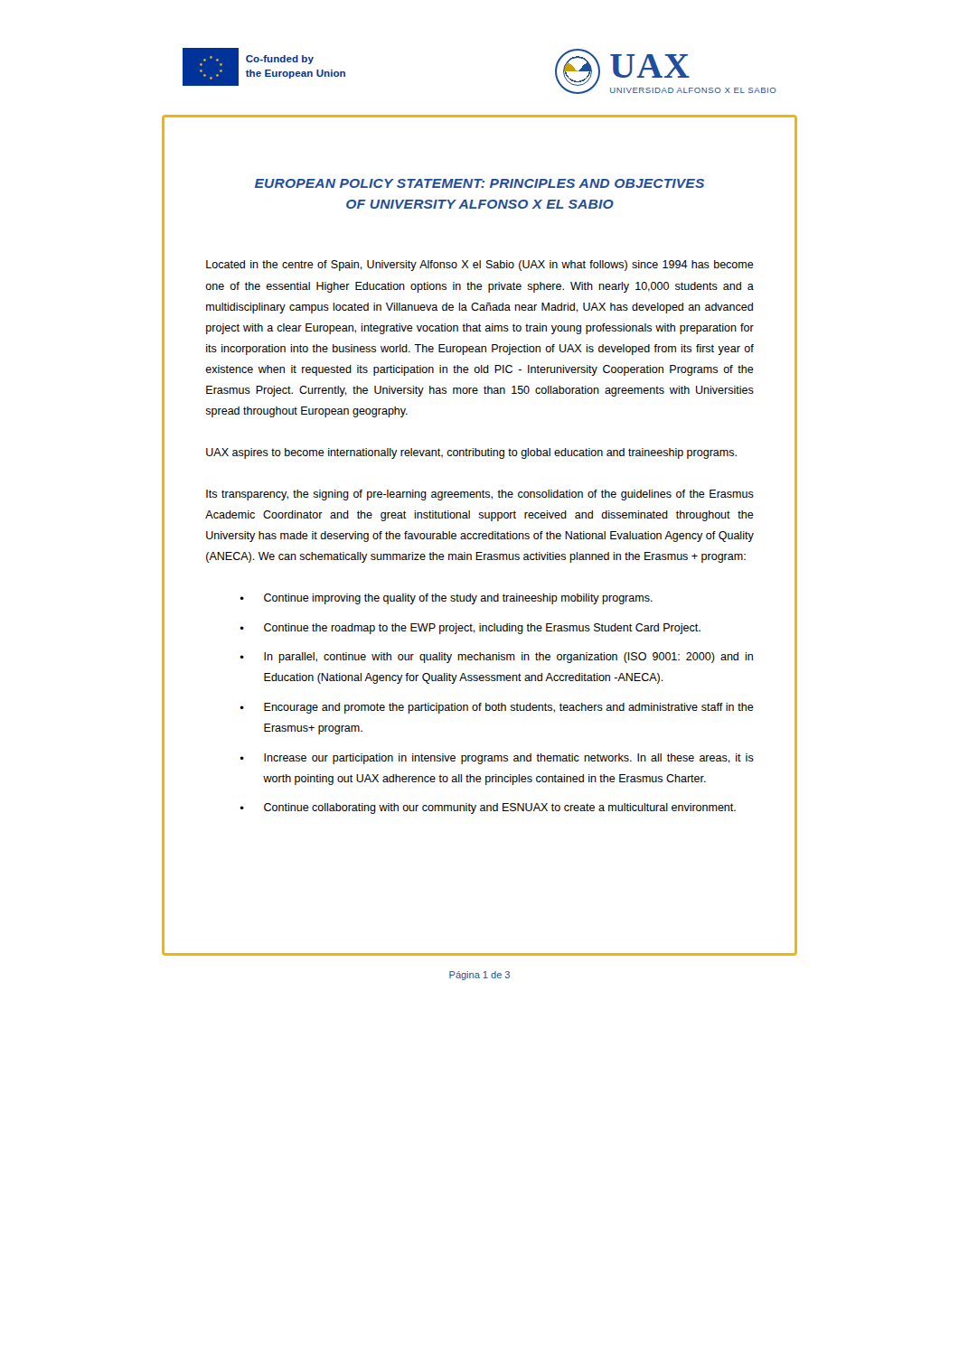★ ★ ★ ★ ★ ★ ★ ★ ★ ★
Co-funded by
the European Union
UAX
UNIVERSIDAD ALFONSO X EL SABIO
EUROPEAN POLICY STATEMENT: PRINCIPLES AND OBJECTIVES
OF UNIVERSITY ALFONSO X EL SABIO
Located in the centre of Spain, University Alfonso X el Sabio (UAX in what follows) since 1994 has become one of the essential Higher Education options in the private sphere. With nearly 10,000 students and a multidisciplinary campus located in Villanueva de la Cañada near Madrid, UAX has developed an advanced project with a clear European, integrative vocation that aims to train young professionals with preparation for its incorporation into the business world. The European Projection of UAX is developed from its first year of existence when it requested its participation in the old PIC - Interuniversity Cooperation Programs of the Erasmus Project. Currently, the University has more than 150 collaboration agreements with Universities spread throughout European geography.
UAX aspires to become internationally relevant, contributing to global education and traineeship programs.
Its transparency, the signing of pre-learning agreements, the consolidation of the guidelines of the Erasmus Academic Coordinator and the great institutional support received and disseminated throughout the University has made it deserving of the favourable accreditations of the National Evaluation Agency of Quality (ANECA). We can schematically summarize the main Erasmus activities planned in the Erasmus + program:
Continue improving the quality of the study and traineeship mobility programs.
Continue the roadmap to the EWP project, including the Erasmus Student Card Project.
In parallel, continue with our quality mechanism in the organization (ISO 9001: 2000) and in Education (National Agency for Quality Assessment and Accreditation -ANECA).
Encourage and promote the participation of both students, teachers and administrative staff in the Erasmus+ program.
Increase our participation in intensive programs and thematic networks. In all these areas, it is worth pointing out UAX adherence to all the principles contained in the Erasmus Charter.
Continue collaborating with our community and ESNUAX to create a multicultural environment.
Página 1 de 3